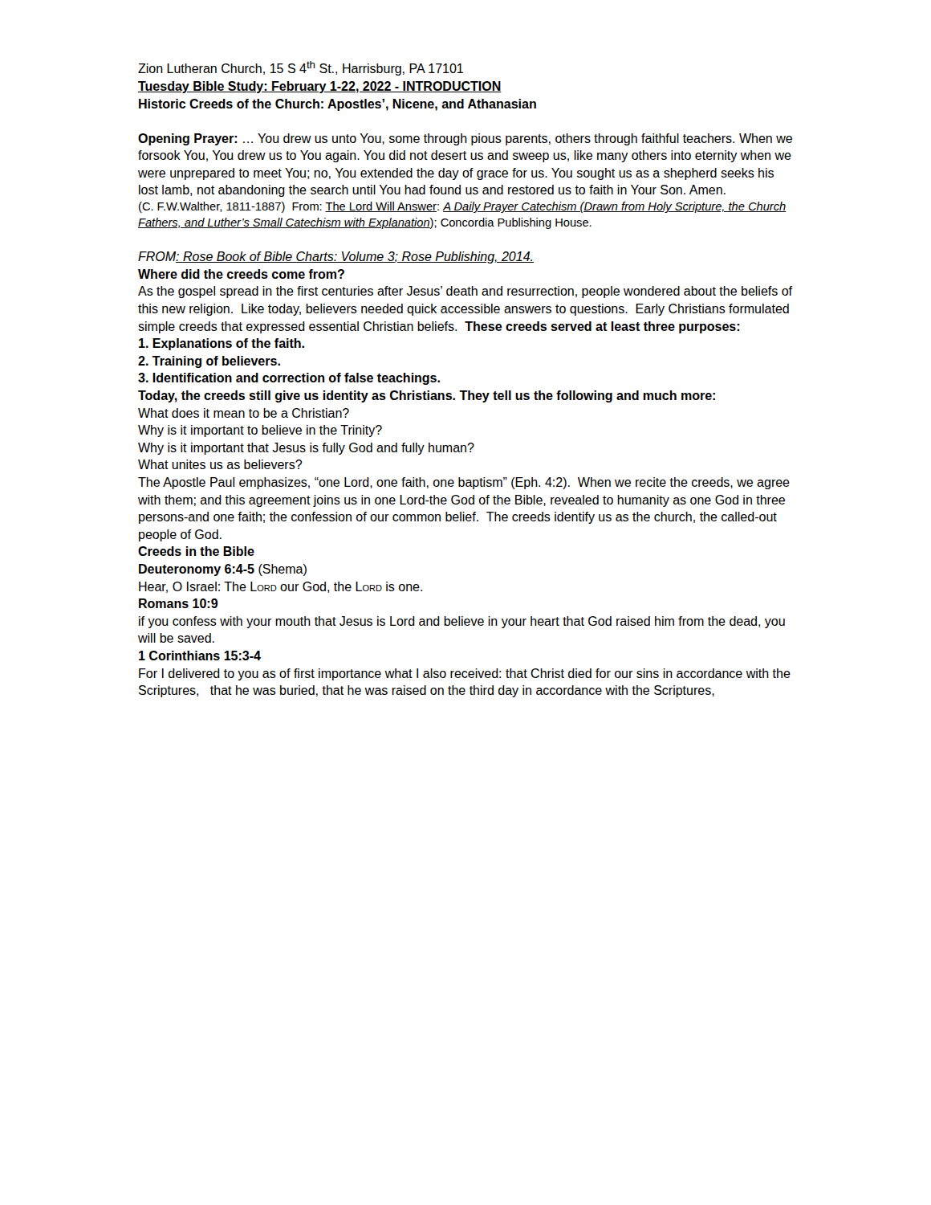Zion Lutheran Church, 15 S 4th St., Harrisburg, PA 17101
Tuesday Bible Study: February 1-22, 2022 - INTRODUCTION
Historic Creeds of the Church: Apostles’, Nicene, and Athanasian
Opening Prayer: … You drew us unto You, some through pious parents, others through faithful teachers. When we forsook You, You drew us to You again. You did not desert us and sweep us, like many others into eternity when we were unprepared to meet You; no, You extended the day of grace for us. You sought us as a shepherd seeks his lost lamb, not abandoning the search until You had found us and restored us to faith in Your Son. Amen.
(C. F.W.Walther, 1811-1887) From: The Lord Will Answer: A Daily Prayer Catechism (Drawn from Holy Scripture, the Church Fathers, and Luther’s Small Catechism with Explanation); Concordia Publishing House.
FROM: Rose Book of Bible Charts: Volume 3; Rose Publishing, 2014.
Where did the creeds come from?
As the gospel spread in the first centuries after Jesus’ death and resurrection, people wondered about the beliefs of this new religion. Like today, believers needed quick accessible answers to questions. Early Christians formulated simple creeds that expressed essential Christian beliefs. These creeds served at least three purposes:
1. Explanations of the faith.
2. Training of believers.
3. Identification and correction of false teachings.
Today, the creeds still give us identity as Christians. They tell us the following and much more:
What does it mean to be a Christian?
Why is it important to believe in the Trinity?
Why is it important that Jesus is fully God and fully human?
What unites us as believers?
The Apostle Paul emphasizes, “one Lord, one faith, one baptism” (Eph. 4:2). When we recite the creeds, we agree with them; and this agreement joins us in one Lord-the God of the Bible, revealed to humanity as one God in three persons-and one faith; the confession of our common belief. The creeds identify us as the church, the called-out people of God.
Creeds in the Bible
Deuteronomy 6:4-5 (Shema)
Hear, O Israel: The Lord our God, the Lord is one.
Romans 10:9
if you confess with your mouth that Jesus is Lord and believe in your heart that God raised him from the dead, you will be saved.
1 Corinthians 15:3-4
For I delivered to you as of first importance what I also received: that Christ died for our sins in accordance with the Scriptures, that he was buried, that he was raised on the third day in accordance with the Scriptures,